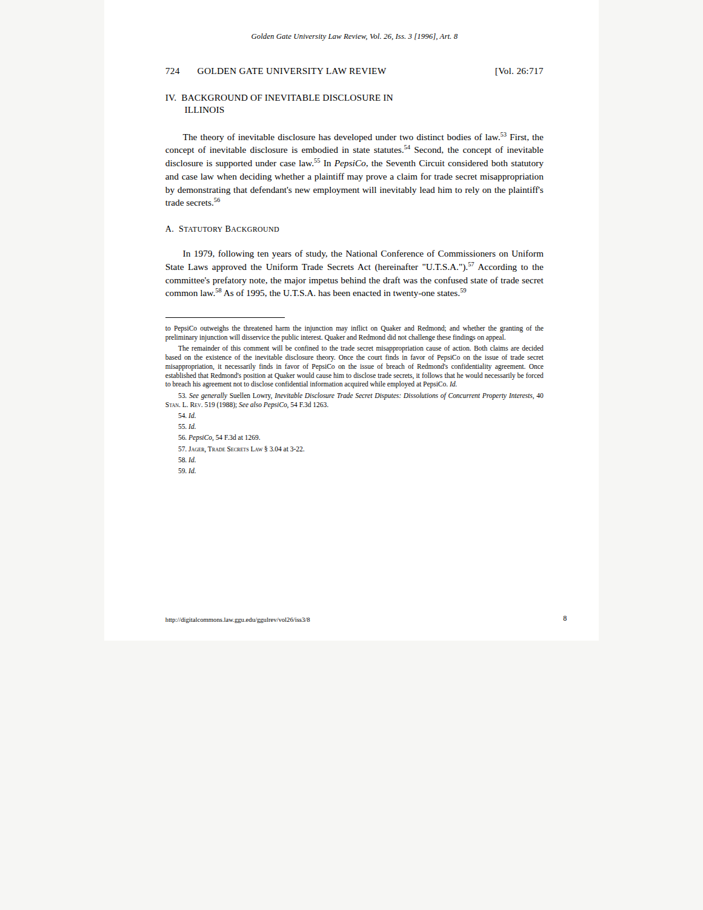Golden Gate University Law Review, Vol. 26, Iss. 3 [1996], Art. 8
724 GOLDEN GATE UNIVERSITY LAW REVIEW [Vol. 26:717
IV. BACKGROUND OF INEVITABLE DISCLOSURE IN ILLINOIS
The theory of inevitable disclosure has developed under two distinct bodies of law.53 First, the concept of inevitable disclosure is embodied in state statutes.54 Second, the concept of inevitable disclosure is supported under case law.55 In PepsiCo, the Seventh Circuit considered both statutory and case law when deciding whether a plaintiff may prove a claim for trade secret misappropriation by demonstrating that defendant's new employment will inevitably lead him to rely on the plaintiff's trade secrets.56
A. STATUTORY BACKGROUND
In 1979, following ten years of study, the National Conference of Commissioners on Uniform State Laws approved the Uniform Trade Secrets Act (hereinafter "U.T.S.A.").57 According to the committee's prefatory note, the major impetus behind the draft was the confused state of trade secret common law.58 As of 1995, the U.T.S.A. has been enacted in twenty-one states.59
to PepsiCo outweighs the threatened harm the injunction may inflict on Quaker and Redmond; and whether the granting of the preliminary injunction will disservice the public interest. Quaker and Redmond did not challenge these findings on appeal.
The remainder of this comment will be confined to the trade secret misappropriation cause of action. Both claims are decided based on the existence of the inevitable disclosure theory. Once the court finds in favor of PepsiCo on the issue of trade secret misappropriation, it necessarily finds in favor of PepsiCo on the issue of breach of Redmond's confidentiality agreement. Once established that Redmond's position at Quaker would cause him to disclose trade secrets, it follows that he would necessarily be forced to breach his agreement not to disclose confidential information acquired while employed at PepsiCo. Id.
53. See generally Suellen Lowry, Inevitable Disclosure Trade Secret Disputes: Dissolutions of Concurrent Property Interests, 40 Stan. L. Rev. 519 (1988); See also PepsiCo, 54 F.3d 1263.
54. Id.
55. Id.
56. PepsiCo, 54 F.3d at 1269.
57. Jager, Trade Secrets Law § 3.04 at 3-22.
58. Id.
59. Id.
http://digitalcommons.law.ggu.edu/ggulrev/vol26/iss3/8
8